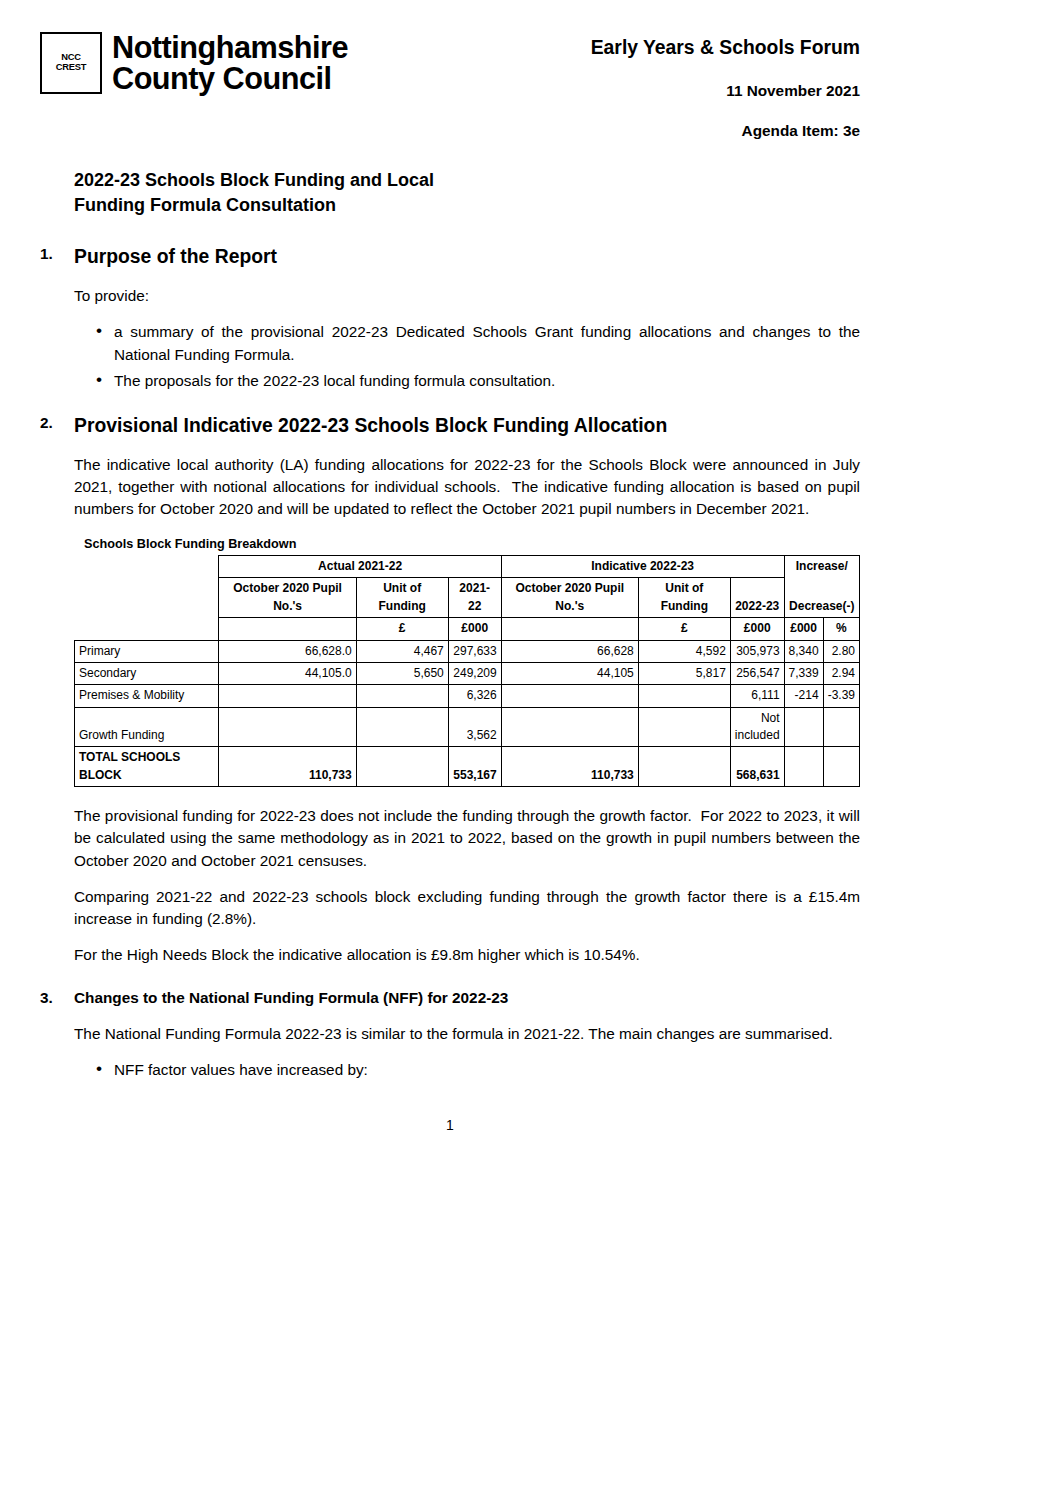NCC
CREST
Nottinghamshire
County Council
Early Years & Schools Forum
11 November 2021
Agenda Item: 3e
2022-23 Schools Block Funding and Local Funding Formula Consultation
Purpose of the Report
To provide:
a summary of the provisional 2022-23 Dedicated Schools Grant funding allocations and changes to the National Funding Formula.
The proposals for the 2022-23 local funding formula consultation.
Provisional Indicative 2022-23 Schools Block Funding Allocation
The indicative local authority (LA) funding allocations for 2022-23 for the Schools Block were announced in July 2021, together with notional allocations for individual schools. The indicative funding allocation is based on pupil numbers for October 2020 and will be updated to reflect the October 2021 pupil numbers in December 2021.
Schools Block Funding Breakdown
| | Actual 2021-22 | Indicative 2022-23 | Increase/ |
| | October 2020 Pupil No.'s | Unit of Funding | 2021-22 | October 2020 Pupil No.'s | Unit of Funding | 2022-23 | Decrease(-) |
| | | £ | £000 | | £ | £000 | £000 | % |
| Primary | 66,628.0 | 4,467 | 297,633 | 66,628 | 4,592 | 305,973 | 8,340 | 2.80 |
| Secondary | 44,105.0 | 5,650 | 249,209 | 44,105 | 5,817 | 256,547 | 7,339 | 2.94 |
| Premises & Mobility | | | 6,326 | | | 6,111 | -214 | -3.39 |
| Growth Funding | | | 3,562 | | | Not included | | |
| TOTAL SCHOOLS BLOCK | 110,733 | | 553,167 | 110,733 | | 568,631 | | |
The provisional funding for 2022-23 does not include the funding through the growth factor. For 2022 to 2023, it will be calculated using the same methodology as in 2021 to 2022, based on the growth in pupil numbers between the October 2020 and October 2021 censuses.
Comparing 2021-22 and 2022-23 schools block excluding funding through the growth factor there is a £15.4m increase in funding (2.8%).
For the High Needs Block the indicative allocation is £9.8m higher which is 10.54%.
Changes to the National Funding Formula (NFF) for 2022-23
The National Funding Formula 2022-23 is similar to the formula in 2021-22. The main changes are summarised.
NFF factor values have increased by:
1